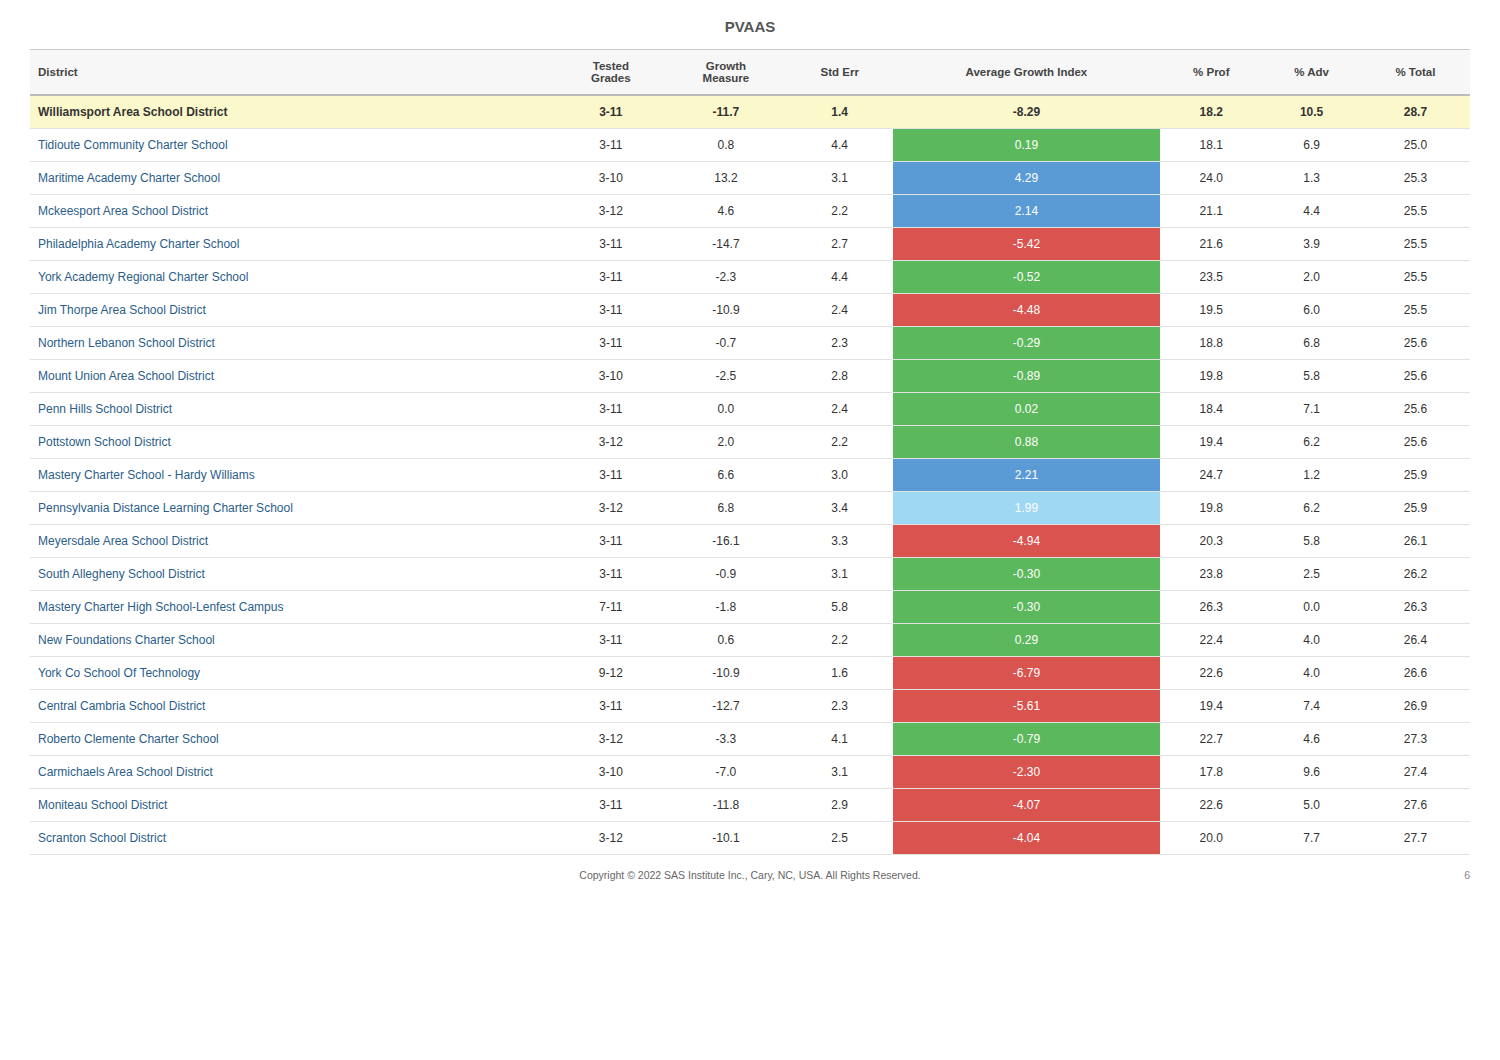PVAAS
| District | Tested Grades | Growth Measure | Std Err | Average Growth Index | % Prof | % Adv | % Total |
| --- | --- | --- | --- | --- | --- | --- | --- |
| Williamsport Area School District | 3-11 | -11.7 | 1.4 | -8.29 | 18.2 | 10.5 | 28.7 |
| Tidioute Community Charter School | 3-11 | 0.8 | 4.4 | 0.19 | 18.1 | 6.9 | 25.0 |
| Maritime Academy Charter School | 3-10 | 13.2 | 3.1 | 4.29 | 24.0 | 1.3 | 25.3 |
| Mckeesport Area School District | 3-12 | 4.6 | 2.2 | 2.14 | 21.1 | 4.4 | 25.5 |
| Philadelphia Academy Charter School | 3-11 | -14.7 | 2.7 | -5.42 | 21.6 | 3.9 | 25.5 |
| York Academy Regional Charter School | 3-11 | -2.3 | 4.4 | -0.52 | 23.5 | 2.0 | 25.5 |
| Jim Thorpe Area School District | 3-11 | -10.9 | 2.4 | -4.48 | 19.5 | 6.0 | 25.5 |
| Northern Lebanon School District | 3-11 | -0.7 | 2.3 | -0.29 | 18.8 | 6.8 | 25.6 |
| Mount Union Area School District | 3-10 | -2.5 | 2.8 | -0.89 | 19.8 | 5.8 | 25.6 |
| Penn Hills School District | 3-11 | 0.0 | 2.4 | 0.02 | 18.4 | 7.1 | 25.6 |
| Pottstown School District | 3-12 | 2.0 | 2.2 | 0.88 | 19.4 | 6.2 | 25.6 |
| Mastery Charter School - Hardy Williams | 3-11 | 6.6 | 3.0 | 2.21 | 24.7 | 1.2 | 25.9 |
| Pennsylvania Distance Learning Charter School | 3-12 | 6.8 | 3.4 | 1.99 | 19.8 | 6.2 | 25.9 |
| Meyersdale Area School District | 3-11 | -16.1 | 3.3 | -4.94 | 20.3 | 5.8 | 26.1 |
| South Allegheny School District | 3-11 | -0.9 | 3.1 | -0.30 | 23.8 | 2.5 | 26.2 |
| Mastery Charter High School-Lenfest Campus | 7-11 | -1.8 | 5.8 | -0.30 | 26.3 | 0.0 | 26.3 |
| New Foundations Charter School | 3-11 | 0.6 | 2.2 | 0.29 | 22.4 | 4.0 | 26.4 |
| York Co School Of Technology | 9-12 | -10.9 | 1.6 | -6.79 | 22.6 | 4.0 | 26.6 |
| Central Cambria School District | 3-11 | -12.7 | 2.3 | -5.61 | 19.4 | 7.4 | 26.9 |
| Roberto Clemente Charter School | 3-12 | -3.3 | 4.1 | -0.79 | 22.7 | 4.6 | 27.3 |
| Carmichaels Area School District | 3-10 | -7.0 | 3.1 | -2.30 | 17.8 | 9.6 | 27.4 |
| Moniteau School District | 3-11 | -11.8 | 2.9 | -4.07 | 22.6 | 5.0 | 27.6 |
| Scranton School District | 3-12 | -10.1 | 2.5 | -4.04 | 20.0 | 7.7 | 27.7 |
Copyright © 2022 SAS Institute Inc., Cary, NC, USA. All Rights Reserved. 6